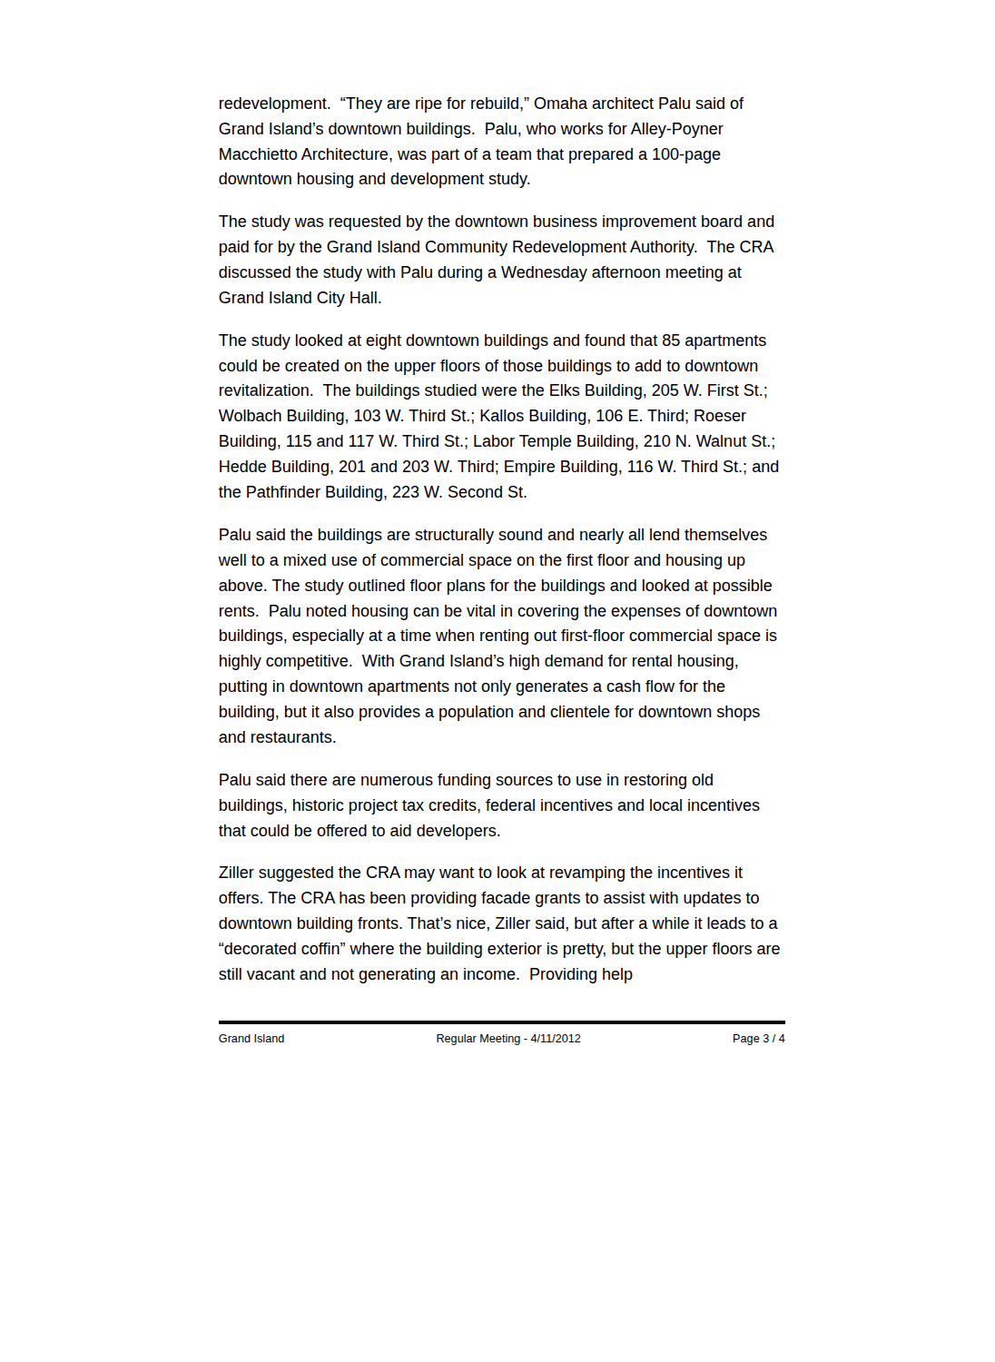redevelopment. “They are ripe for rebuild,” Omaha architect Palu said of Grand Island’s downtown buildings. Palu, who works for Alley-Poyner Macchietto Architecture, was part of a team that prepared a 100-page downtown housing and development study.
The study was requested by the downtown business improvement board and paid for by the Grand Island Community Redevelopment Authority. The CRA discussed the study with Palu during a Wednesday afternoon meeting at Grand Island City Hall.
The study looked at eight downtown buildings and found that 85 apartments could be created on the upper floors of those buildings to add to downtown revitalization. The buildings studied were the Elks Building, 205 W. First St.; Wolbach Building, 103 W. Third St.; Kallos Building, 106 E. Third; Roeser Building, 115 and 117 W. Third St.; Labor Temple Building, 210 N. Walnut St.; Hedde Building, 201 and 203 W. Third; Empire Building, 116 W. Third St.; and the Pathfinder Building, 223 W. Second St.
Palu said the buildings are structurally sound and nearly all lend themselves well to a mixed use of commercial space on the first floor and housing up above. The study outlined floor plans for the buildings and looked at possible rents. Palu noted housing can be vital in covering the expenses of downtown buildings, especially at a time when renting out first-floor commercial space is highly competitive. With Grand Island’s high demand for rental housing, putting in downtown apartments not only generates a cash flow for the building, but it also provides a population and clientele for downtown shops and restaurants.
Palu said there are numerous funding sources to use in restoring old buildings, historic project tax credits, federal incentives and local incentives that could be offered to aid developers.
Ziller suggested the CRA may want to look at revamping the incentives it offers. The CRA has been providing facade grants to assist with updates to downtown building fronts. That’s nice, Ziller said, but after a while it leads to a “decorated coffin” where the building exterior is pretty, but the upper floors are still vacant and not generating an income. Providing help
Grand Island
Regular Meeting - 4/11/2012
Page 3 / 4